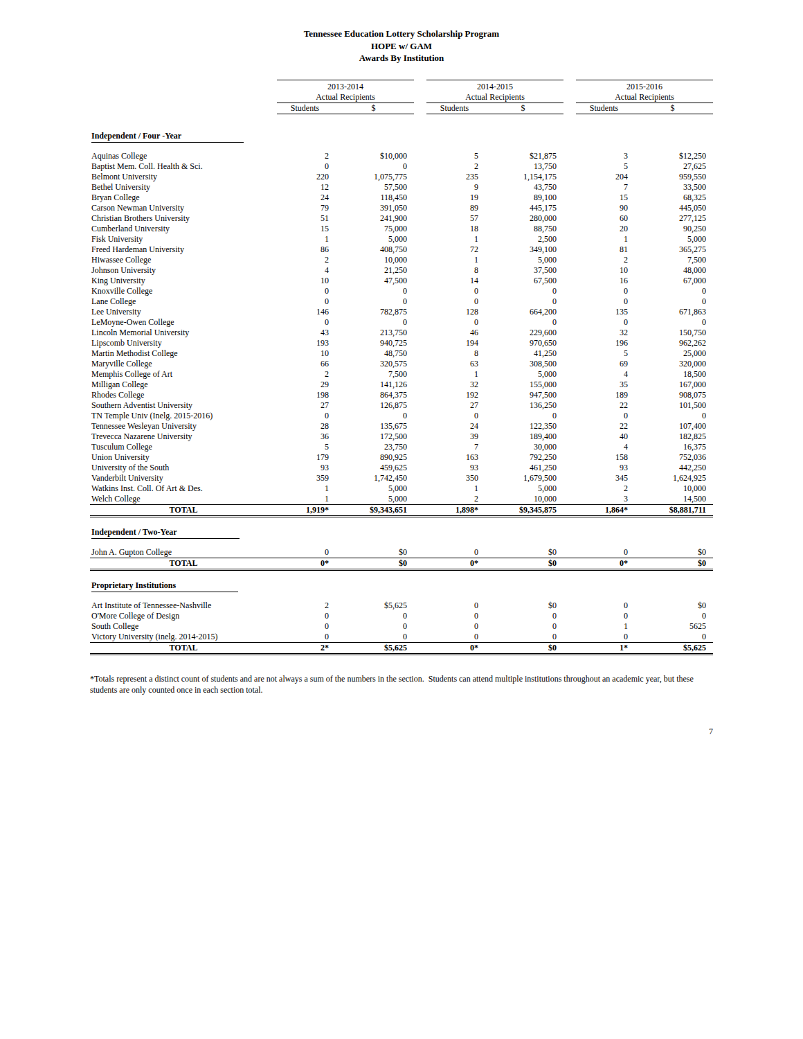Tennessee Education Lottery Scholarship Program
HOPE w/ GAM
Awards By Institution
| | 2013-2014 | | 2014-2015 | | 2015-2016 |
| --- | --- | --- | --- | --- | --- |
| | Actual Recipients | | Actual Recipients | | Actual Recipients |
| | Students | $ | | Students | $ | | Students | $ |
| Independent / Four -Year |
| Aquinas College | 2 | $10,000 | | 5 | $21,875 | | 3 | $12,250 |
| Baptist Mem. Coll. Health & Sci. | 0 | 0 | | 2 | 13,750 | | 5 | 27,625 |
| Belmont University | 220 | 1,075,775 | | 235 | 1,154,175 | | 204 | 959,550 |
| Bethel University | 12 | 57,500 | | 9 | 43,750 | | 7 | 33,500 |
| Bryan College | 24 | 118,450 | | 19 | 89,100 | | 15 | 68,325 |
| Carson Newman University | 79 | 391,050 | | 89 | 445,175 | | 90 | 445,050 |
| Christian Brothers University | 51 | 241,900 | | 57 | 280,000 | | 60 | 277,125 |
| Cumberland University | 15 | 75,000 | | 18 | 88,750 | | 20 | 90,250 |
| Fisk University | 1 | 5,000 | | 1 | 2,500 | | 1 | 5,000 |
| Freed Hardeman University | 86 | 408,750 | | 72 | 349,100 | | 81 | 365,275 |
| Hiwassee College | 2 | 10,000 | | 1 | 5,000 | | 2 | 7,500 |
| Johnson University | 4 | 21,250 | | 8 | 37,500 | | 10 | 48,000 |
| King University | 10 | 47,500 | | 14 | 67,500 | | 16 | 67,000 |
| Knoxville College | 0 | 0 | | 0 | 0 | | 0 | 0 |
| Lane College | 0 | 0 | | 0 | 0 | | 0 | 0 |
| Lee University | 146 | 782,875 | | 128 | 664,200 | | 135 | 671,863 |
| LeMoyne-Owen College | 0 | 0 | | 0 | 0 | | 0 | 0 |
| Lincoln Memorial University | 43 | 213,750 | | 46 | 229,600 | | 32 | 150,750 |
| Lipscomb University | 193 | 940,725 | | 194 | 970,650 | | 196 | 962,262 |
| Martin Methodist College | 10 | 48,750 | | 8 | 41,250 | | 5 | 25,000 |
| Maryville College | 66 | 320,575 | | 63 | 308,500 | | 69 | 320,000 |
| Memphis College of Art | 2 | 7,500 | | 1 | 5,000 | | 4 | 18,500 |
| Milligan College | 29 | 141,126 | | 32 | 155,000 | | 35 | 167,000 |
| Rhodes College | 198 | 864,375 | | 192 | 947,500 | | 189 | 908,075 |
| Southern Adventist University | 27 | 126,875 | | 27 | 136,250 | | 22 | 101,500 |
| TN Temple Univ (Inelg. 2015-2016) | 0 | 0 | | 0 | 0 | | 0 | 0 |
| Tennessee Wesleyan University | 28 | 135,675 | | 24 | 122,350 | | 22 | 107,400 |
| Trevecca Nazarene University | 36 | 172,500 | | 39 | 189,400 | | 40 | 182,825 |
| Tusculum College | 5 | 23,750 | | 7 | 30,000 | | 4 | 16,375 |
| Union University | 179 | 890,925 | | 163 | 792,250 | | 158 | 752,036 |
| University of the South | 93 | 459,625 | | 93 | 461,250 | | 93 | 442,250 |
| Vanderbilt University | 359 | 1,742,450 | | 350 | 1,679,500 | | 345 | 1,624,925 |
| Watkins Inst. Coll. Of Art & Des. | 1 | 5,000 | | 1 | 5,000 | | 2 | 10,000 |
| Welch College | 1 | 5,000 | | 2 | 10,000 | | 3 | 14,500 |
| TOTAL | 1,919* | $9,343,651 | | 1,898* | $9,345,875 | | 1,864* | $8,881,711 |
| Independent / Two-Year |
| John A. Gupton College | 0 | $0 | | 0 | $0 | | 0 | $0 |
| TOTAL | 0* | $0 | | 0* | $0 | | 0* | $0 |
| Proprietary Institutions |
| Art Institute of Tennessee-Nashville | 2 | $5,625 | | 0 | $0 | | 0 | $0 |
| O'More College of Design | 0 | 0 | | 0 | 0 | | 0 | 0 |
| South College | 0 | 0 | | 0 | 0 | | 1 | 5625 |
| Victory University (inelg. 2014-2015) | 0 | 0 | | 0 | 0 | | 0 | 0 |
| TOTAL | 2* | $5,625 | | 0* | $0 | | 1* | $5,625 |
*Totals represent a distinct count of students and are not always a sum of the numbers in the section. Students can attend multiple institutions throughout an academic year, but these students are only counted once in each section total.
7